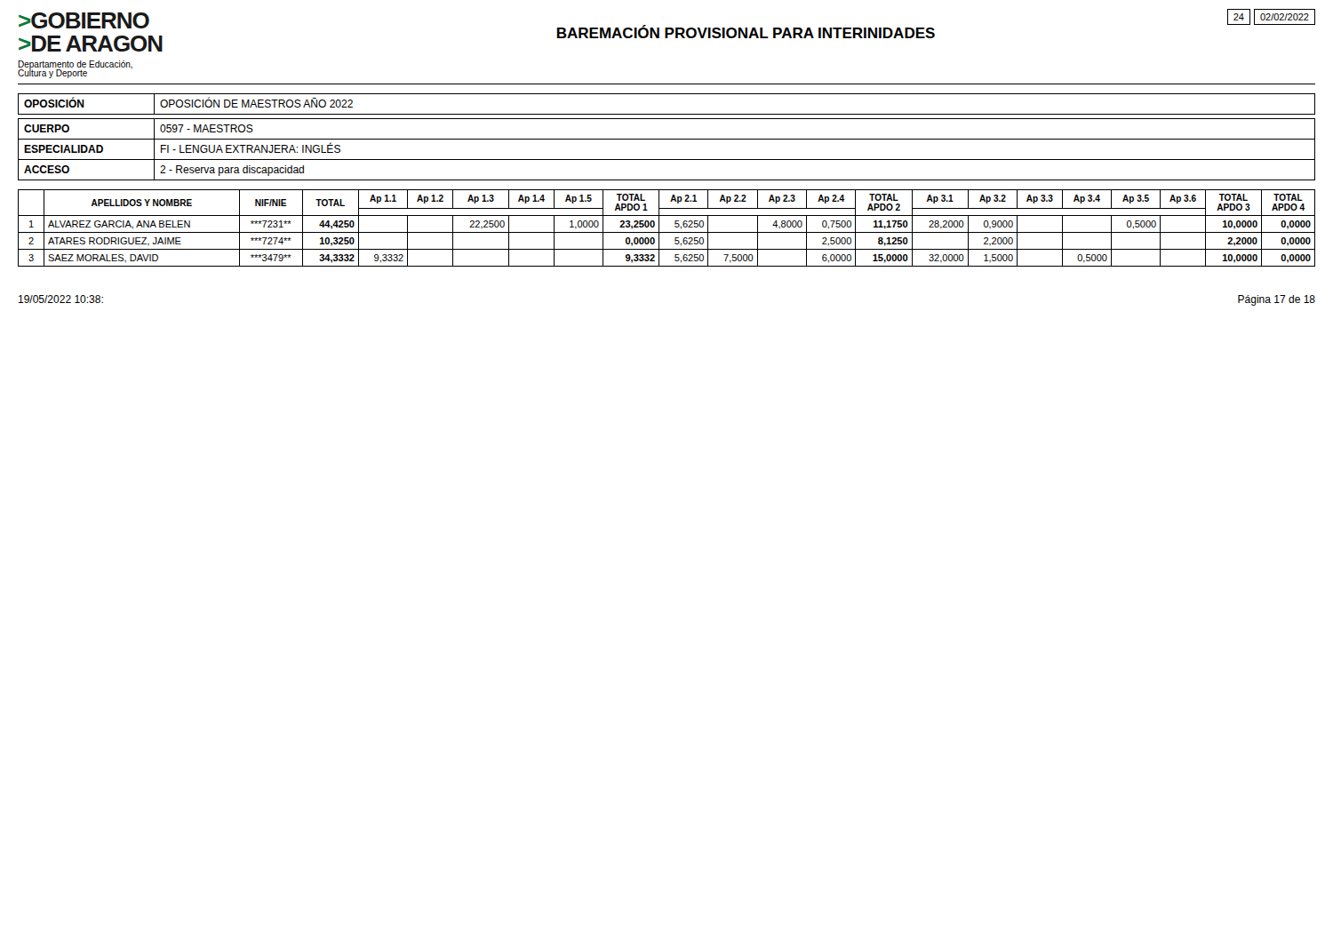2402/02/2022
>GOBIERNO
>DE ARAGON
Departamento de Educación,
Cultura y Deporte
BAREMACIÓN PROVISIONAL PARA INTERINIDADES
| OPOSICIÓN | OPOSICIÓN DE MAESTROS AÑO 2022 |
| CUERPO | 0597 - MAESTROS |
| ESPECIALIDAD | FI - LENGUA EXTRANJERA: INGLÉS |
| ACCESO | 2 - Reserva para discapacidad |
| | APELLIDOS Y NOMBRE | NIF/NIE | TOTAL | Ap 1.1 | Ap 1.2 | Ap 1.3 | Ap 1.4 | Ap 1.5 | TOTAL APDO 1 | Ap 2.1 | Ap 2.2 | Ap 2.3 | Ap 2.4 | TOTAL APDO 2 | Ap 3.1 | Ap 3.2 | Ap 3.3 | Ap 3.4 | Ap 3.5 | Ap 3.6 | TOTAL APDO 3 | TOTAL APDO 4 |
| --- | --- | --- | --- | --- | --- | --- | --- | --- | --- | --- | --- | --- | --- | --- | --- | --- | --- | --- | --- | --- | --- | --- |
| 1 | ALVAREZ GARCIA, ANA BELEN | ***7231** | 44,4250 | | | 22,2500 | | 1,0000 | 23,2500 | 5,6250 | | 4,8000 | 0,7500 | 11,1750 | 28,2000 | 0,9000 | | | 0,5000 | | 10,0000 | 0,0000 |
| 2 | ATARES RODRIGUEZ, JAIME | ***7274** | 10,3250 | | | | | | 0,0000 | 5,6250 | | | 2,5000 | 8,1250 | | 2,2000 | | | | | 2,2000 | 0,0000 |
| 3 | SAEZ MORALES, DAVID | ***3479** | 34,3332 | 9,3332 | | | | | 9,3332 | 5,6250 | 7,5000 | | 6,0000 | 15,0000 | 32,0000 | 1,5000 | | 0,5000 | | | 10,0000 | 0,0000 |
19/05/2022 10:38:
Página 17 de 18